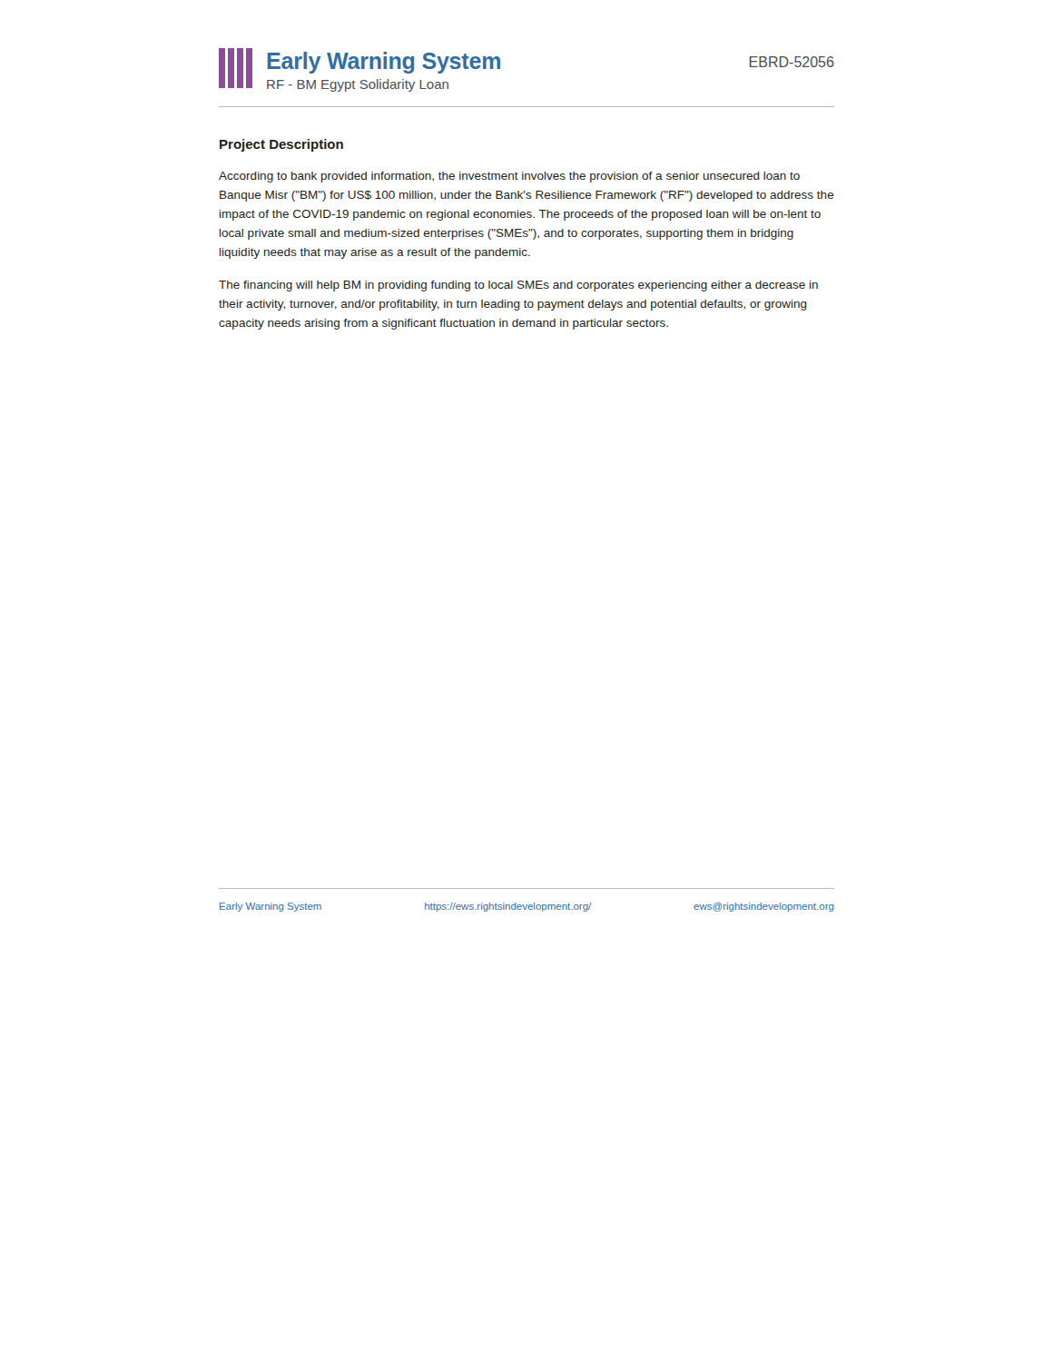Early Warning System RF - BM Egypt Solidarity Loan
EBRD-52056
Project Description
According to bank provided information, the investment involves the provision of a senior unsecured loan to Banque Misr ("BM") for US$ 100 million, under the Bank's Resilience Framework ("RF") developed to address the impact of the COVID-19 pandemic on regional economies. The proceeds of the proposed loan will be on-lent to local private small and medium-sized enterprises ("SMEs"), and to corporates, supporting them in bridging liquidity needs that may arise as a result of the pandemic.
The financing will help BM in providing funding to local SMEs and corporates experiencing either a decrease in their activity, turnover, and/or profitability, in turn leading to payment delays and potential defaults, or growing capacity needs arising from a significant fluctuation in demand in particular sectors.
Early Warning System https://ews.rightsindevelopment.org/ ews@rightsindevelopment.org